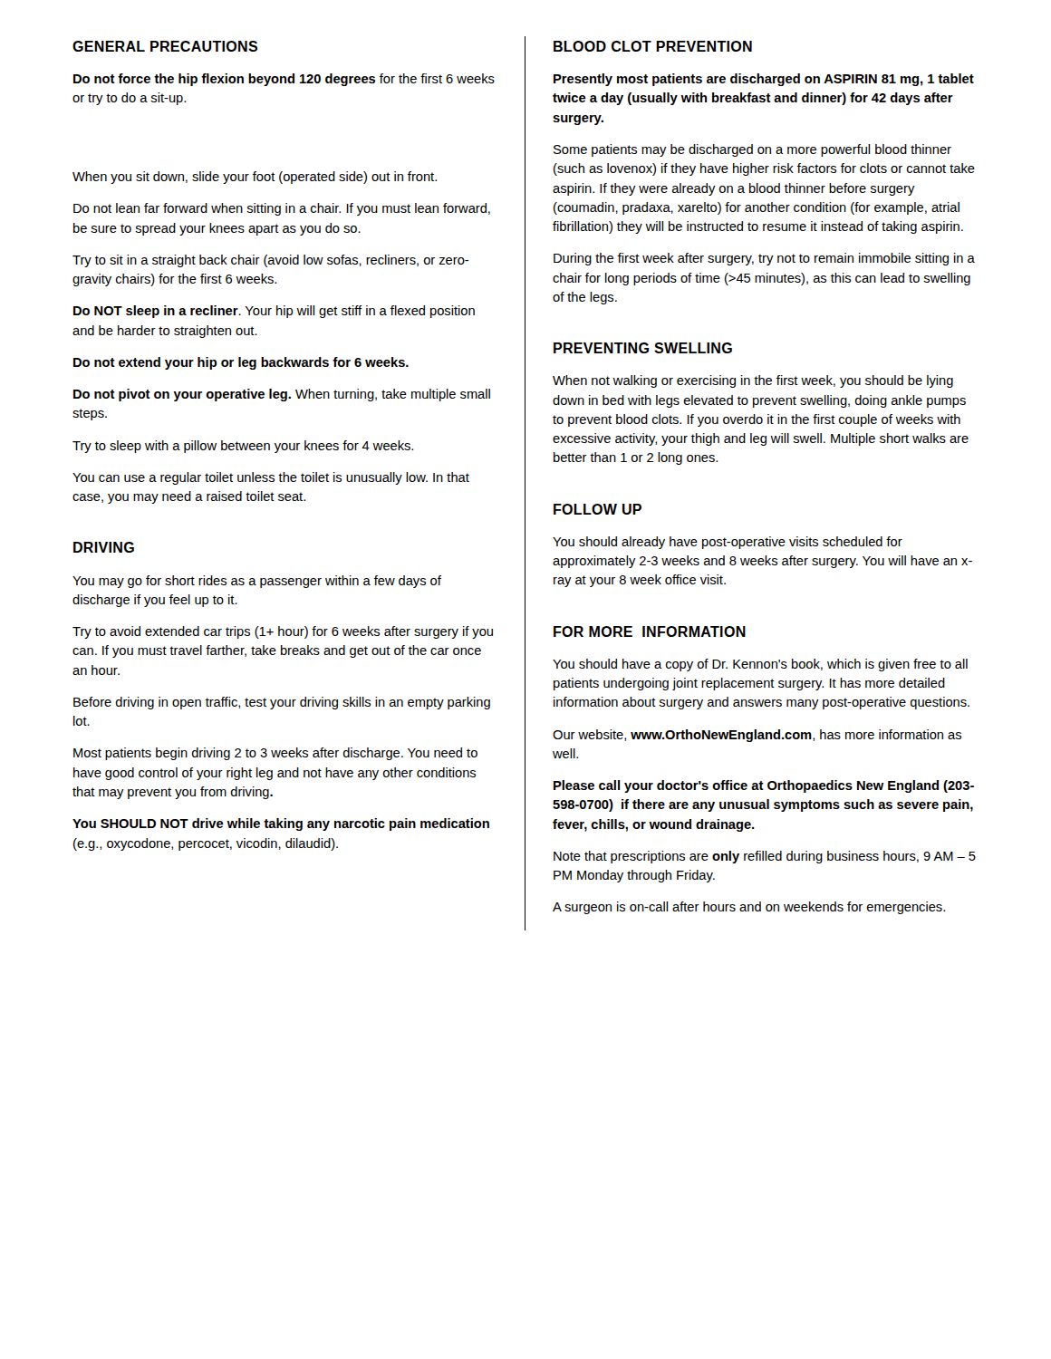GENERAL PRECAUTIONS
Do not force the hip flexion beyond 120 degrees for the first 6 weeks or try to do a sit-up.
When you sit down, slide your foot (operated side) out in front.
Do not lean far forward when sitting in a chair. If you must lean forward, be sure to spread your knees apart as you do so.
Try to sit in a straight back chair (avoid low sofas, recliners, or zero-gravity chairs) for the first 6 weeks.
Do NOT sleep in a recliner. Your hip will get stiff in a flexed position and be harder to straighten out.
Do not extend your hip or leg backwards for 6 weeks.
Do not pivot on your operative leg. When turning, take multiple small steps.
Try to sleep with a pillow between your knees for 4 weeks.
You can use a regular toilet unless the toilet is unusually low. In that case, you may need a raised toilet seat.
DRIVING
You may go for short rides as a passenger within a few days of discharge if you feel up to it.
Try to avoid extended car trips (1+ hour) for 6 weeks after surgery if you can. If you must travel farther, take breaks and get out of the car once an hour.
Before driving in open traffic, test your driving skills in an empty parking lot.
Most patients begin driving 2 to 3 weeks after discharge. You need to have good control of your right leg and not have any other conditions that may prevent you from driving.
You SHOULD NOT drive while taking any narcotic pain medication (e.g., oxycodone, percocet, vicodin, dilaudid).
BLOOD CLOT PREVENTION
Presently most patients are discharged on ASPIRIN 81 mg, 1 tablet twice a day (usually with breakfast and dinner) for 42 days after surgery.
Some patients may be discharged on a more powerful blood thinner (such as lovenox) if they have higher risk factors for clots or cannot take aspirin. If they were already on a blood thinner before surgery (coumadin, pradaxa, xarelto) for another condition (for example, atrial fibrillation) they will be instructed to resume it instead of taking aspirin.
During the first week after surgery, try not to remain immobile sitting in a chair for long periods of time (>45 minutes), as this can lead to swelling of the legs.
PREVENTING SWELLING
When not walking or exercising in the first week, you should be lying down in bed with legs elevated to prevent swelling, doing ankle pumps to prevent blood clots. If you overdo it in the first couple of weeks with excessive activity, your thigh and leg will swell. Multiple short walks are better than 1 or 2 long ones.
FOLLOW UP
You should already have post-operative visits scheduled for approximately 2-3 weeks and 8 weeks after surgery. You will have an x-ray at your 8 week office visit.
FOR MORE INFORMATION
You should have a copy of Dr. Kennon's book, which is given free to all patients undergoing joint replacement surgery. It has more detailed information about surgery and answers many post-operative questions.
Our website, www.OrthoNewEngland.com, has more information as well.
Please call your doctor's office at Orthopaedics New England (203-598-0700) if there are any unusual symptoms such as severe pain, fever, chills, or wound drainage.
Note that prescriptions are only refilled during business hours, 9 AM – 5 PM Monday through Friday.
A surgeon is on-call after hours and on weekends for emergencies.